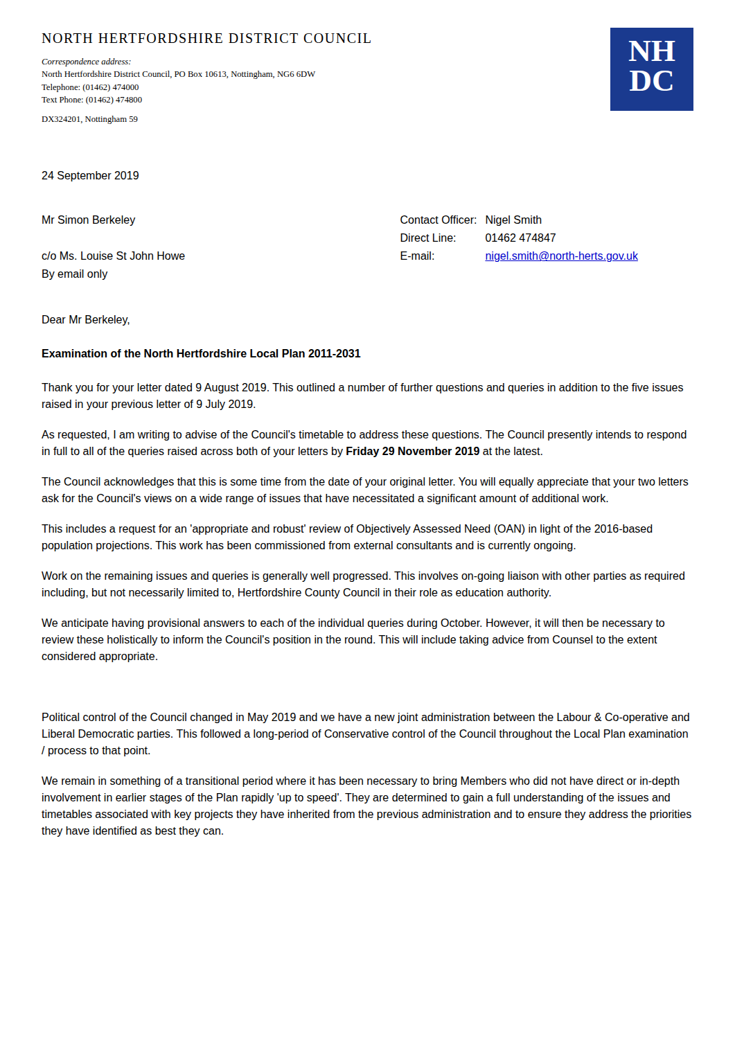NORTH HERTFORDSHIRE DISTRICT COUNCIL
Correspondence address:
North Hertfordshire District Council, PO Box 10613, Nottingham, NG6 6DW
Telephone: (01462) 474000
Text Phone: (01462) 474800
DX324201, Nottingham 59
NH
DC
24 September 2019
Mr Simon Berkeley
c/o Ms. Louise St John Howe
By email only
| Contact Officer: | Nigel Smith |
| Direct Line: | 01462 474847 |
| E-mail: | nigel.smith@north-herts.gov.uk |
Dear Mr Berkeley,
Examination of the North Hertfordshire Local Plan 2011-2031
Thank you for your letter dated 9 August 2019. This outlined a number of further questions and queries in addition to the five issues raised in your previous letter of 9 July 2019.
As requested, I am writing to advise of the Council's timetable to address these questions. The Council presently intends to respond in full to all of the queries raised across both of your letters by Friday 29 November 2019 at the latest.
The Council acknowledges that this is some time from the date of your original letter. You will equally appreciate that your two letters ask for the Council's views on a wide range of issues that have necessitated a significant amount of additional work.
This includes a request for an 'appropriate and robust' review of Objectively Assessed Need (OAN) in light of the 2016-based population projections. This work has been commissioned from external consultants and is currently ongoing.
Work on the remaining issues and queries is generally well progressed. This involves on-going liaison with other parties as required including, but not necessarily limited to, Hertfordshire County Council in their role as education authority.
We anticipate having provisional answers to each of the individual queries during October. However, it will then be necessary to review these holistically to inform the Council's position in the round. This will include taking advice from Counsel to the extent considered appropriate.
Political control of the Council changed in May 2019 and we have a new joint administration between the Labour & Co-operative and Liberal Democratic parties. This followed a long-period of Conservative control of the Council throughout the Local Plan examination / process to that point.
We remain in something of a transitional period where it has been necessary to bring Members who did not have direct or in-depth involvement in earlier stages of the Plan rapidly 'up to speed'. They are determined to gain a full understanding of the issues and timetables associated with key projects they have inherited from the previous administration and to ensure they address the priorities they have identified as best they can.